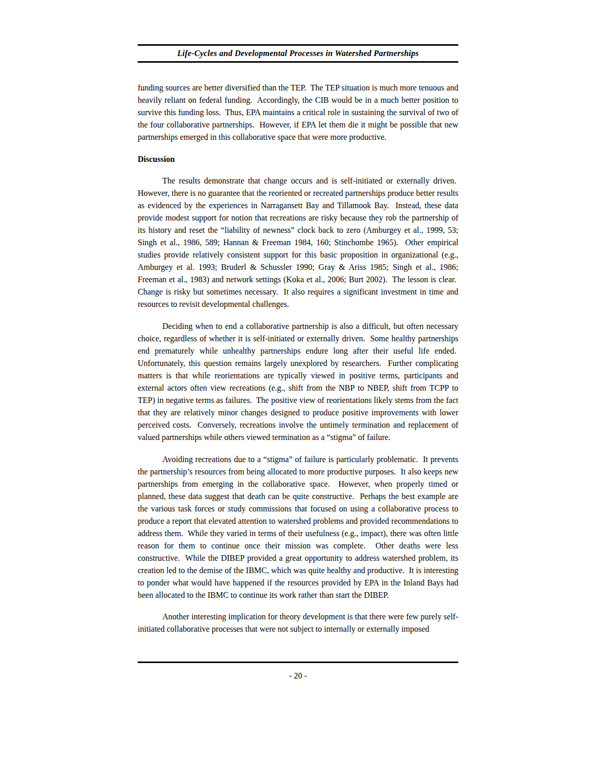Life-Cycles and Developmental Processes in Watershed Partnerships
funding sources are better diversified than the TEP. The TEP situation is much more tenuous and heavily reliant on federal funding. Accordingly, the CIB would be in a much better position to survive this funding loss. Thus, EPA maintains a critical role in sustaining the survival of two of the four collaborative partnerships. However, if EPA let them die it might be possible that new partnerships emerged in this collaborative space that were more productive.
Discussion
The results demonstrate that change occurs and is self-initiated or externally driven. However, there is no guarantee that the reoriented or recreated partnerships produce better results as evidenced by the experiences in Narragansett Bay and Tillamook Bay. Instead, these data provide modest support for notion that recreations are risky because they rob the partnership of its history and reset the “liability of newness” clock back to zero (Amburgey et al., 1999, 53; Singh et al., 1986, 589; Hannan & Freeman 1984, 160; Stinchombe 1965). Other empirical studies provide relatively consistent support for this basic proposition in organizational (e.g., Amburgey et al. 1993; Bruderl & Schussler 1990; Gray & Ariss 1985; Singh et al., 1986; Freeman et al., 1983) and network settings (Koka et al., 2006; Burt 2002). The lesson is clear. Change is risky but sometimes necessary. It also requires a significant investment in time and resources to revisit developmental challenges.
Deciding when to end a collaborative partnership is also a difficult, but often necessary choice, regardless of whether it is self-initiated or externally driven. Some healthy partnerships end prematurely while unhealthy partnerships endure long after their useful life ended. Unfortunately, this question remains largely unexplored by researchers. Further complicating matters is that while reorientations are typically viewed in positive terms, participants and external actors often view recreations (e.g., shift from the NBP to NBEP, shift from TCPP to TEP) in negative terms as failures. The positive view of reorientations likely stems from the fact that they are relatively minor changes designed to produce positive improvements with lower perceived costs. Conversely, recreations involve the untimely termination and replacement of valued partnerships while others viewed termination as a “stigma” of failure.
Avoiding recreations due to a “stigma” of failure is particularly problematic. It prevents the partnership’s resources from being allocated to more productive purposes. It also keeps new partnerships from emerging in the collaborative space. However, when properly timed or planned, these data suggest that death can be quite constructive. Perhaps the best example are the various task forces or study commissions that focused on using a collaborative process to produce a report that elevated attention to watershed problems and provided recommendations to address them. While they varied in terms of their usefulness (e.g., impact), there was often little reason for them to continue once their mission was complete. Other deaths were less constructive. While the DIBEP provided a great opportunity to address watershed problem, its creation led to the demise of the IBMC, which was quite healthy and productive. It is interesting to ponder what would have happened if the resources provided by EPA in the Inland Bays had been allocated to the IBMC to continue its work rather than start the DIBEP.
Another interesting implication for theory development is that there were few purely self-initiated collaborative processes that were not subject to internally or externally imposed
- 20 -